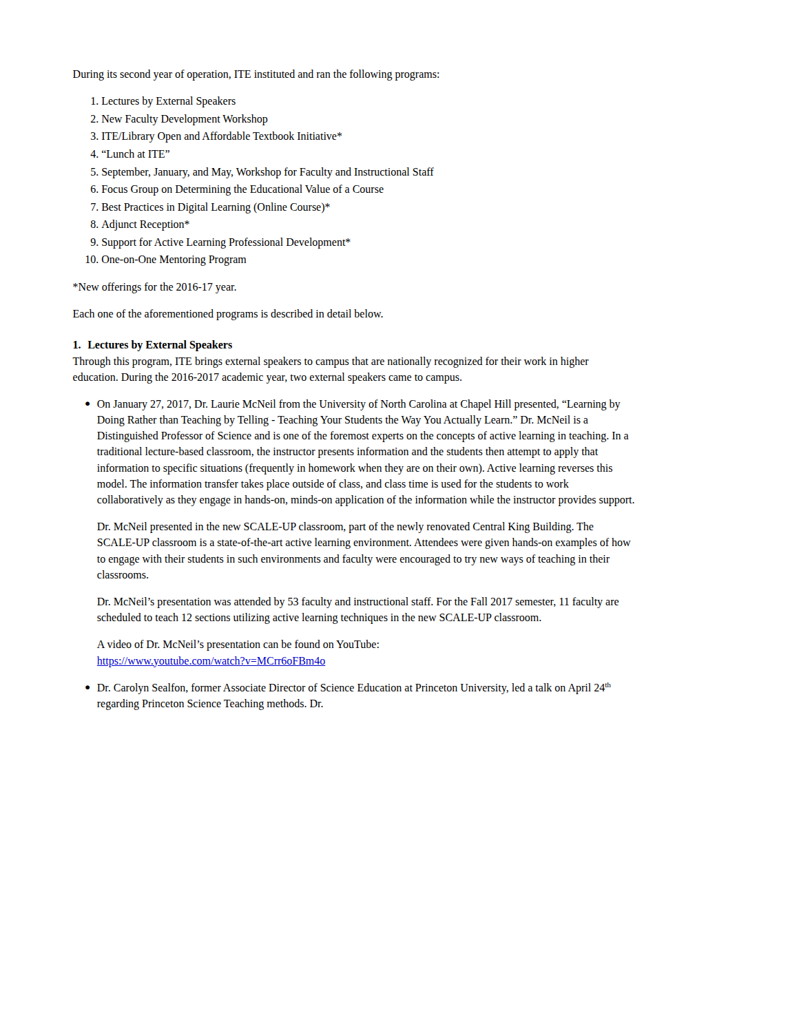During its second year of operation, ITE instituted and ran the following programs:
Lectures by External Speakers
New Faculty Development Workshop
ITE/Library Open and Affordable Textbook Initiative*
“Lunch at ITE”
September, January, and May, Workshop for Faculty and Instructional Staff
Focus Group on Determining the Educational Value of a Course
Best Practices in Digital Learning (Online Course)*
Adjunct Reception*
Support for Active Learning Professional Development*
One-on-One Mentoring Program
*New offerings for the 2016-17 year.
Each one of the aforementioned programs is described in detail below.
1. Lectures by External Speakers
Through this program, ITE brings external speakers to campus that are nationally recognized for their work in higher education. During the 2016-2017 academic year, two external speakers came to campus.
On January 27, 2017, Dr. Laurie McNeil from the University of North Carolina at Chapel Hill presented, “Learning by Doing Rather than Teaching by Telling - Teaching Your Students the Way You Actually Learn.” Dr. McNeil is a Distinguished Professor of Science and is one of the foremost experts on the concepts of active learning in teaching. In a traditional lecture-based classroom, the instructor presents information and the students then attempt to apply that information to specific situations (frequently in homework when they are on their own). Active learning reverses this model. The information transfer takes place outside of class, and class time is used for the students to work collaboratively as they engage in hands-on, minds-on application of the information while the instructor provides support.
Dr. McNeil presented in the new SCALE-UP classroom, part of the newly renovated Central King Building. The SCALE-UP classroom is a state-of-the-art active learning environment. Attendees were given hands-on examples of how to engage with their students in such environments and faculty were encouraged to try new ways of teaching in their classrooms.
Dr. McNeil’s presentation was attended by 53 faculty and instructional staff. For the Fall 2017 semester, 11 faculty are scheduled to teach 12 sections utilizing active learning techniques in the new SCALE-UP classroom.
A video of Dr. McNeil’s presentation can be found on YouTube:
https://www.youtube.com/watch?v=MCrr6oFBm4o
Dr. Carolyn Sealfon, former Associate Director of Science Education at Princeton University, led a talk on April 24th regarding Princeton Science Teaching methods. Dr.